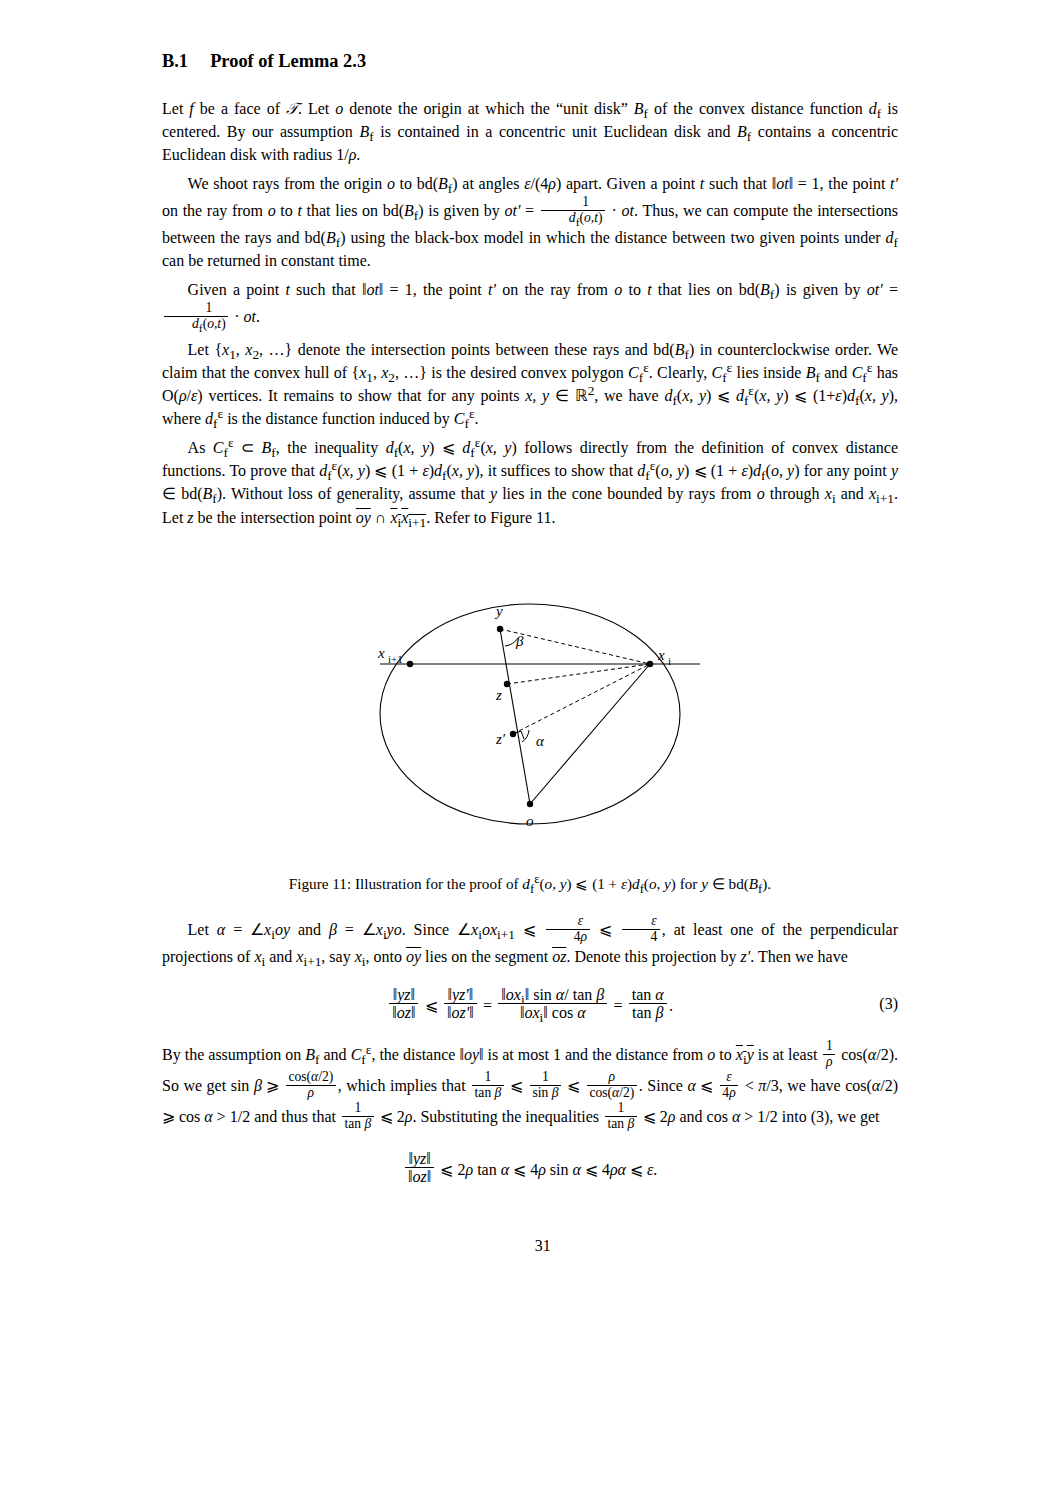B.1 Proof of Lemma 2.3
Let f be a face of 𝒯. Let o denote the origin at which the “unit disk” Bf of the convex distance function df is centered. By our assumption Bf is contained in a concentric unit Euclidean disk and Bf contains a concentric Euclidean disk with radius 1/ρ.
We shoot rays from the origin o to bd(Bf) at angles ε/(4ρ) apart. Given a point t such that ‖ot‖ = 1, the point t′ on the ray from o to t that lies on bd(Bf) is given by ot′ = 1 df(o,t) · ot. Thus, we can compute the intersections between the rays and bd(Bf) using the black-box model in which the distance between two given points under df can be returned in constant time.
Given a point t such that ‖ot‖ = 1, the point t′ on the ray from o to t that lies on bd(Bf) is given by ot′ = 1 df(o,t) · ot.
Let {x1, x2, …} denote the intersection points between these rays and bd(Bf) in counterclockwise order. We claim that the convex hull of {x1, x2, …} is the desired convex polygon Cfε. Clearly, Cfε lies inside Bf and Cfε has O(ρ/ε) vertices. It remains to show that for any points x, y ∈ ℝ2, we have df(x, y) ⩽ dfε(x, y) ⩽ (1+ε)df(x, y), where dfε is the distance function induced by Cfε.
As Cfε ⊂ Bf, the inequality df(x, y) ⩽ dfε(x, y) follows directly from the definition of convex distance functions. To prove that dfε(x, y) ⩽ (1 + ε)df(x, y), it suffices to show that dfε(o, y) ⩽ (1 + ε)df(o, y) for any point y ∈ bd(Bf). Without loss of generality, assume that y lies in the cone bounded by rays from o through xi and xi+1. Let z be the intersection point oy ∩ xixi+1. Refer to Figure 11.
y β x i x i+1 z z′ α o
Figure 11: Illustration for the proof of dfε(o, y) ⩽ (1 + ε)df(o, y) for y ∈ bd(Bf).
Let α = ∠xioy and β = ∠xiyo. Since ∠xioxi+1 ⩽ ε 4ρ ⩽ ε 4, at least one of the perpendicular projections of xi and xi+1, say xi, onto oy lies on the segment oz. Denote this projection by z′. Then we have
‖yz‖‖oz‖ ⩽ ‖yz′‖‖oz′‖ = ‖oxi‖ sin α/ tan β‖oxi‖ cos α = tan α tan β. (3)
By the assumption on Bf and Cfε, the distance ‖oy‖ is at most 1 and the distance from o to xiy is at least 1 ρ cos(α/2). So we get sin β ⩾ cos(α/2) ρ, which implies that 1 tan β ⩽ 1 sin β ⩽ ρcos(α/2). Since α ⩽ ε 4ρ < π/3, we have cos(α/2) ⩾ cos α > 1/2 and thus that 1 tan β ⩽ 2ρ. Substituting the inequalities 1 tan β ⩽ 2ρ and cos α > 1/2 into (3), we get
‖yz‖‖oz‖ ⩽ 2ρ tan α ⩽ 4ρ sin α ⩽ 4ρα ⩽ ε.
31